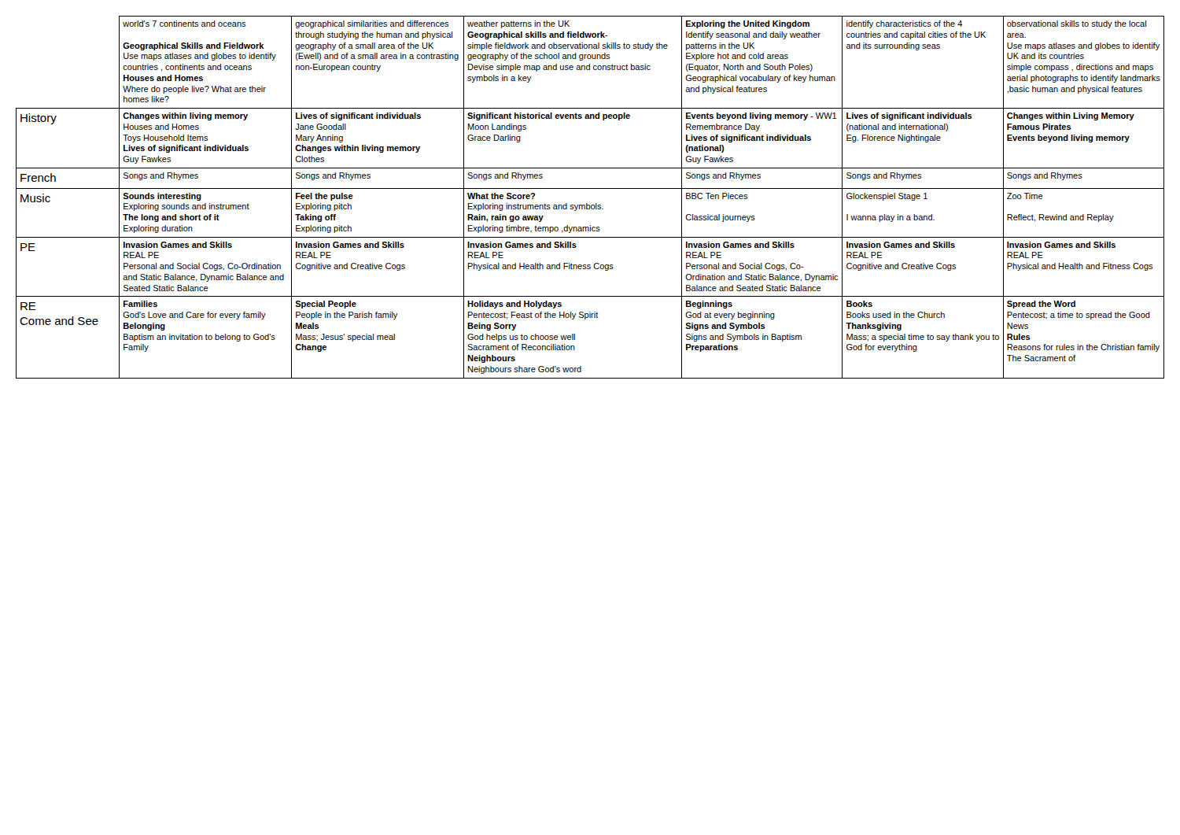| | world's 7 continents and oceans Geographical Skills and Fieldwork Use maps atlases and globes to identify countries , continents and oceans Houses and Homes Where do people live? What are their homes like? | geographical similarities and differences through studying the human and physical geography of a small area of the UK (Ewell) and of a small area in a contrasting non-European country | weather patterns in the UK Geographical skills and fieldwork - simple fieldwork and observational skills to study the geography of the school and grounds Devise simple map and use and construct basic symbols in a key | Exploring the United Kingdom Identify seasonal and daily weather patterns in the UK Explore hot and cold areas (Equator, North and South Poles) Geographical vocabulary of key human and physical features | identify characteristics of the 4 countries and capital cities of the UK and its surrounding seas | observational skills to study the local area. Use maps atlases and globes to identify UK and its countries simple compass , directions and maps aerial photographs to identify landmarks ,basic human and physical features |
| History | Changes within living memory Houses and Homes Toys Household Items Lives of significant individuals Guy Fawkes | Lives of significant individuals Jane Goodall Mary Anning Changes within living memory Clothes | Significant historical events and people Moon Landings Grace Darling | Events beyond living memory - WW1 Remembrance Day Lives of significant individuals (national) Guy Fawkes | Lives of significant individuals (national and international) Eg. Florence Nightingale | Changes within Living Memory Famous Pirates Events beyond living memory |
| French | Songs and Rhymes | Songs and Rhymes | Songs and Rhymes | Songs and Rhymes | Songs and Rhymes | Songs and Rhymes |
| Music | Sounds interesting Exploring sounds and instrument The long and short of it Exploring duration | Feel the pulse Exploring pitch Taking off Exploring pitch | What the Score? Exploring instruments and symbols. Rain, rain go away Exploring timbre, tempo ,dynamics | BBC Ten Pieces Classical journeys | Glockenspiel Stage 1 I wanna play in a band. | Zoo Time Reflect, Rewind and Replay |
| PE | Invasion Games and Skills REAL PE Personal and Social Cogs, Co-Ordination and Static Balance, Dynamic Balance and Seated Static Balance | Invasion Games and Skills REAL PE Cognitive and Creative Cogs | Invasion Games and Skills REAL PE Physical and Health and Fitness Cogs | Invasion Games and Skills REAL PE Personal and Social Cogs, Co-Ordination and Static Balance, Dynamic Balance and Seated Static Balance | Invasion Games and Skills REAL PE Cognitive and Creative Cogs | Invasion Games and Skills REAL PE Physical and Health and Fitness Cogs |
| RE Come and See | Families God's Love and Care for every family Belonging Baptism an invitation to belong to God's Family | Special People People in the Parish family Meals Mass; Jesus' special meal Change | Holidays and Holydays Pentecost; Feast of the Holy Spirit Being Sorry God helps us to choose well Sacrament of Reconciliation Neighbours Neighbours share God's word | Beginnings God at every beginning Signs and Symbols Signs and Symbols in Baptism Preparations | Books Books used in the Church Thanksgiving Mass; a special time to say thank you to God for everything | Spread the Word Pentecost; a time to spread the Good News Rules Reasons for rules in the Christian family The Sacrament of |